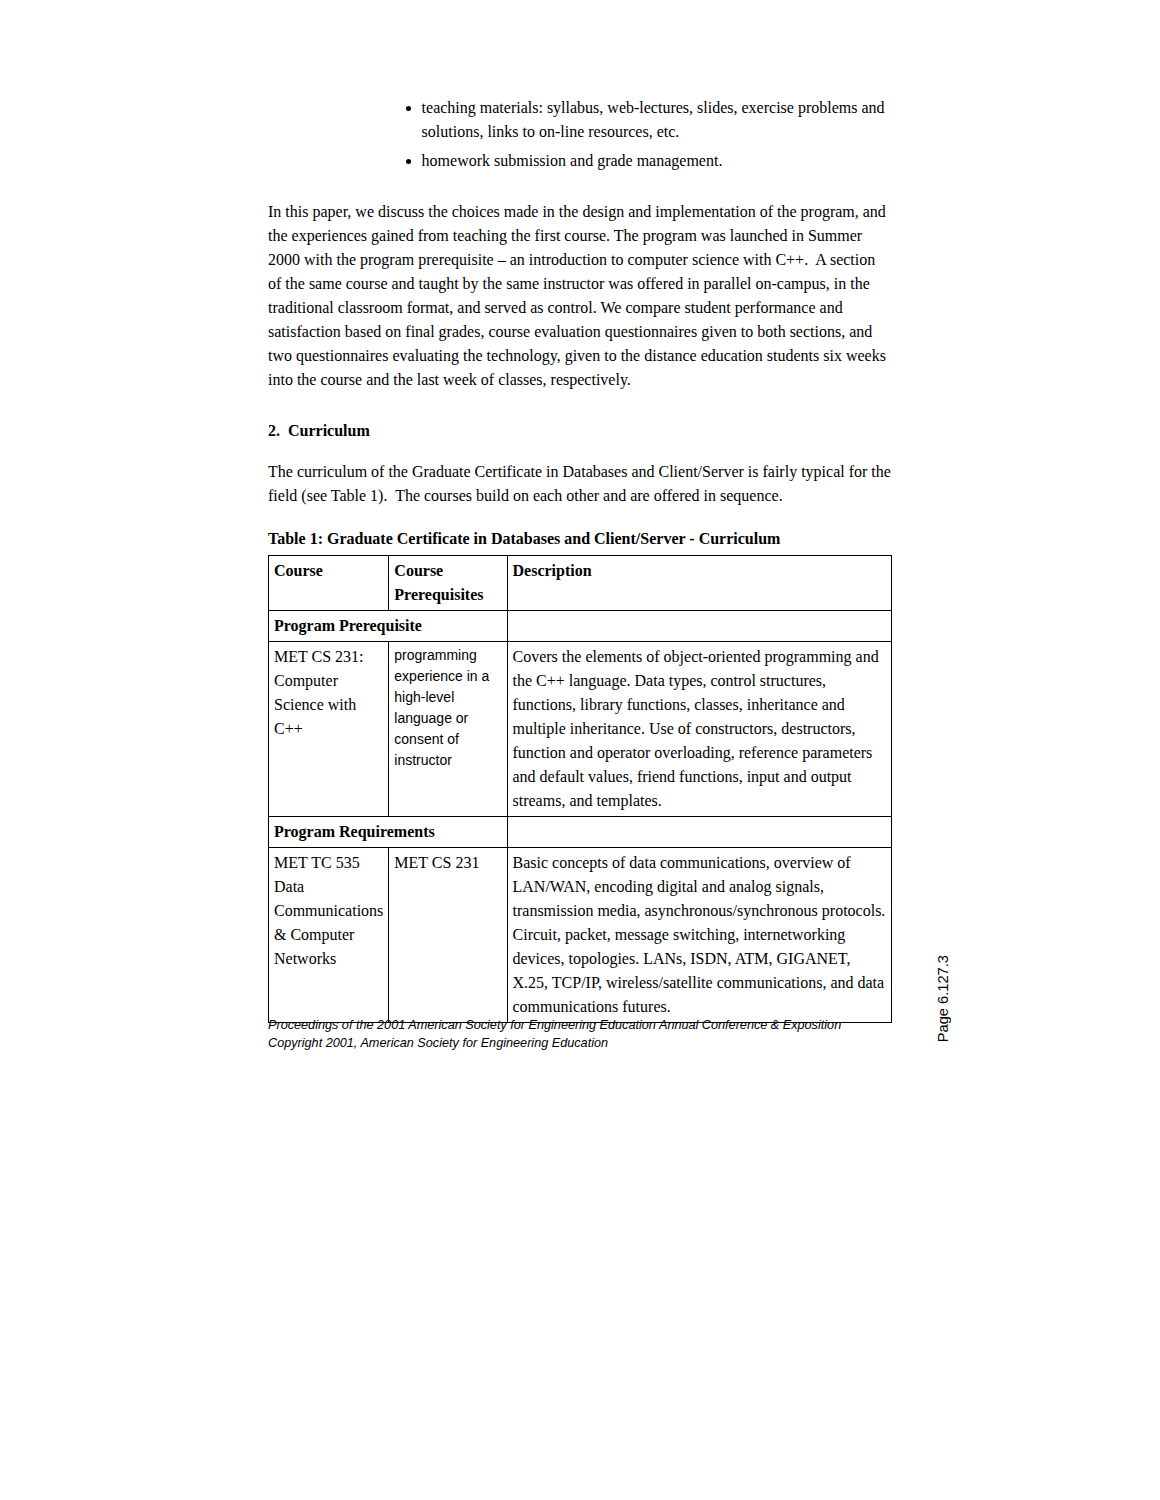teaching materials: syllabus, web-lectures, slides, exercise problems and solutions, links to on-line resources, etc.
homework submission and grade management.
In this paper, we discuss the choices made in the design and implementation of the program, and the experiences gained from teaching the first course. The program was launched in Summer 2000 with the program prerequisite – an introduction to computer science with C++. A section of the same course and taught by the same instructor was offered in parallel on-campus, in the traditional classroom format, and served as control. We compare student performance and satisfaction based on final grades, course evaluation questionnaires given to both sections, and two questionnaires evaluating the technology, given to the distance education students six weeks into the course and the last week of classes, respectively.
2. Curriculum
The curriculum of the Graduate Certificate in Databases and Client/Server is fairly typical for the field (see Table 1). The courses build on each other and are offered in sequence.
Table 1: Graduate Certificate in Databases and Client/Server - Curriculum
| Course | Course Prerequisites | Description |
| --- | --- | --- |
| Program Prerequisite | |
| MET CS 231: Computer Science with C++ | programming experience in a high-level language or consent of instructor | Covers the elements of object-oriented programming and the C++ language. Data types, control structures, functions, library functions, classes, inheritance and multiple inheritance. Use of constructors, destructors, function and operator overloading, reference parameters and default values, friend functions, input and output streams, and templates. |
| Program Requirements | |
| MET TC 535 Data Communications & Computer Networks | MET CS 231 | Basic concepts of data communications, overview of LAN/WAN, encoding digital and analog signals, transmission media, asynchronous/synchronous protocols. Circuit, packet, message switching, internetworking devices, topologies. LANs, ISDN, ATM, GIGANET, X.25, TCP/IP, wireless/satellite communications, and data communications futures. |
Proceedings of the 2001 American Society for Engineering Education Annual Conference & Exposition Copyright 2001, American Society for Engineering Education
Page 6.127.3